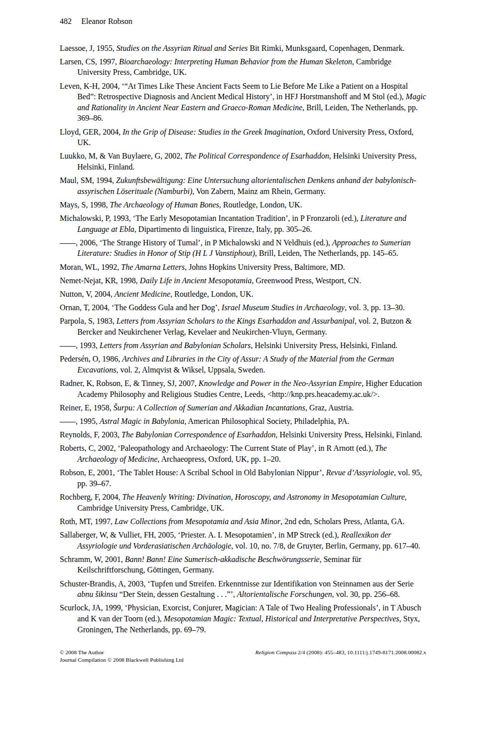482 Eleanor Robson
Laessoe, J, 1955, Studies on the Assyrian Ritual and Series Bit Rimki, Munksgaard, Copenhagen, Denmark.
Larsen, CS, 1997, Bioarchaeology: Interpreting Human Behavior from the Human Skeleton, Cambridge University Press, Cambridge, UK.
Leven, K-H, 2004, ‘“At Times Like These Ancient Facts Seem to Lie Before Me Like a Patient on a Hospital Bed”: Retrospective Diagnosis and Ancient Medical History’, in HFJ Horstmanshoff and M Stol (ed.), Magic and Rationality in Ancient Near Eastern and Graeco-Roman Medicine, Brill, Leiden, The Netherlands, pp. 369–86.
Lloyd, GER, 2004, In the Grip of Disease: Studies in the Greek Imagination, Oxford University Press, Oxford, UK.
Luukko, M, & Van Buylaere, G, 2002, The Political Correspondence of Esarhaddon, Helsinki University Press, Helsinki, Finland.
Maul, SM, 1994, Zukunftsbewältigung: Eine Untersuchung altorientalischen Denkens anhand der babylonisch-assyrischen Löserituale (Namburbi), Von Zabern, Mainz am Rhein, Germany.
Mays, S, 1998, The Archaeology of Human Bones, Routledge, London, UK.
Michalowski, P, 1993, ‘The Early Mesopotamian Incantation Tradition’, in P Fronzaroli (ed.), Literature and Language at Ebla, Dipartimento di linguistica, Firenze, Italy, pp. 305–26.
——, 2006, ‘The Strange History of Tumal’, in P Michalowski and N Veldhuis (ed.), Approaches to Sumerian Literature: Studies in Honor of Stip (H L J Vanstiphout), Brill, Leiden, The Netherlands, pp. 145–65.
Moran, WL, 1992, The Amarna Letters, Johns Hopkins University Press, Baltimore, MD.
Nemet-Nejat, KR, 1998, Daily Life in Ancient Mesopotamia, Greenwood Press, Westport, CN.
Nutton, V, 2004, Ancient Medicine, Routledge, London, UK.
Ornan, T, 2004, ‘The Goddess Gula and her Dog’, Israel Museum Studies in Archaeology, vol. 3, pp. 13–30.
Parpola, S, 1983, Letters from Assyrian Scholars to the Kings Esarhaddon and Assurbanipal, vol. 2, Butzon & Bercker and Neukirchener Verlag, Kevelaer and Neukirchen-Vluyn, Germany.
——, 1993, Letters from Assyrian and Babylonian Scholars, Helsinki University Press, Helsinki, Finland.
Pedersén, O, 1986, Archives and Libraries in the City of Assur: A Study of the Material from the German Excavations, vol. 2, Almqvist & Wiksel, Uppsala, Sweden.
Radner, K, Robson, E, & Tinney, SJ, 2007, Knowledge and Power in the Neo-Assyrian Empire, Higher Education Academy Philosophy and Religious Studies Centre, Leeds, <http://knp.prs.heacademy.ac.uk/>.
Reiner, E, 1958, Šurpu: A Collection of Sumerian and Akkadian Incantations, Graz, Austria.
——, 1995, Astral Magic in Babylonia, American Philosophical Society, Philadelphia, PA.
Reynolds, F, 2003, The Babylonian Correspondence of Esarhaddon, Helsinki University Press, Helsinki, Finland.
Roberts, C, 2002, ‘Paleopathology and Archaeology: The Current State of Play’, in R Arnott (ed.), The Archaeology of Medicine, Archaeopress, Oxford, UK, pp. 1–20.
Robson, E, 2001, ‘The Tablet House: A Scribal School in Old Babylonian Nippur’, Revue d’Assyriologie, vol. 95, pp. 39–67.
Rochberg, F, 2004, The Heavenly Writing: Divination, Horoscopy, and Astronomy in Mesopotamian Culture, Cambridge University Press, Cambridge, UK.
Roth, MT, 1997, Law Collections from Mesopotamia and Asia Minor, 2nd edn, Scholars Press, Atlanta, GA.
Sallaberger, W, & Vulliet, FH, 2005, ‘Priester. A. I. Mesopotamien’, in MP Streck (ed.), Reallexikon der Assyriologie und Vorderasiatischen Archäologie, vol. 10, no. 7/8, de Gruyter, Berlin, Germany, pp. 617–40.
Schramm, W, 2001, Bann! Bann! Eine Sumerisch-akkadische Beschwörungsserie, Seminar für Keilschriftforschung, Göttingen, Germany.
Schuster-Brandis, A, 2003, ‘Tupfen und Streifen. Erkenntnisse zur Identifikation von Steinnamen aus der Serie abnu šikinsu “Der Stein, dessen Gestaltung . . .”’, Altorientalische Forschungen, vol. 30, pp. 256–68.
Scurlock, JA, 1999, ‘Physician, Exorcist, Conjurer, Magician: A Tale of Two Healing Professionals’, in T Abusch and K van der Toorn (ed.), Mesopotamian Magic: Textual, Historical and Interpretative Perspectives, Styx, Groningen, The Netherlands, pp. 69–79.
© 2008 The Author
Journal Compilation © 2008 Blackwell Publishing Ltd
Religion Compass 2/4 (2008): 455–483, 10.1111/j.1749-8171.2008.00082.x